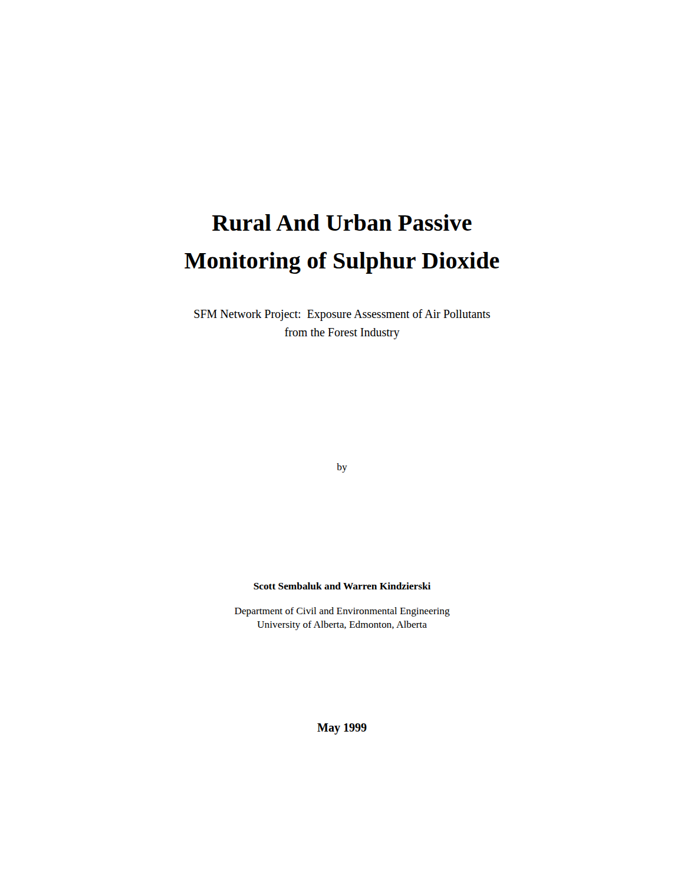Rural And Urban Passive Monitoring of Sulphur Dioxide
SFM Network Project: Exposure Assessment of Air Pollutants
from the Forest Industry
by
Scott Sembaluk and Warren Kindzierski
Department of Civil and Environmental Engineering
University of Alberta, Edmonton, Alberta
May 1999